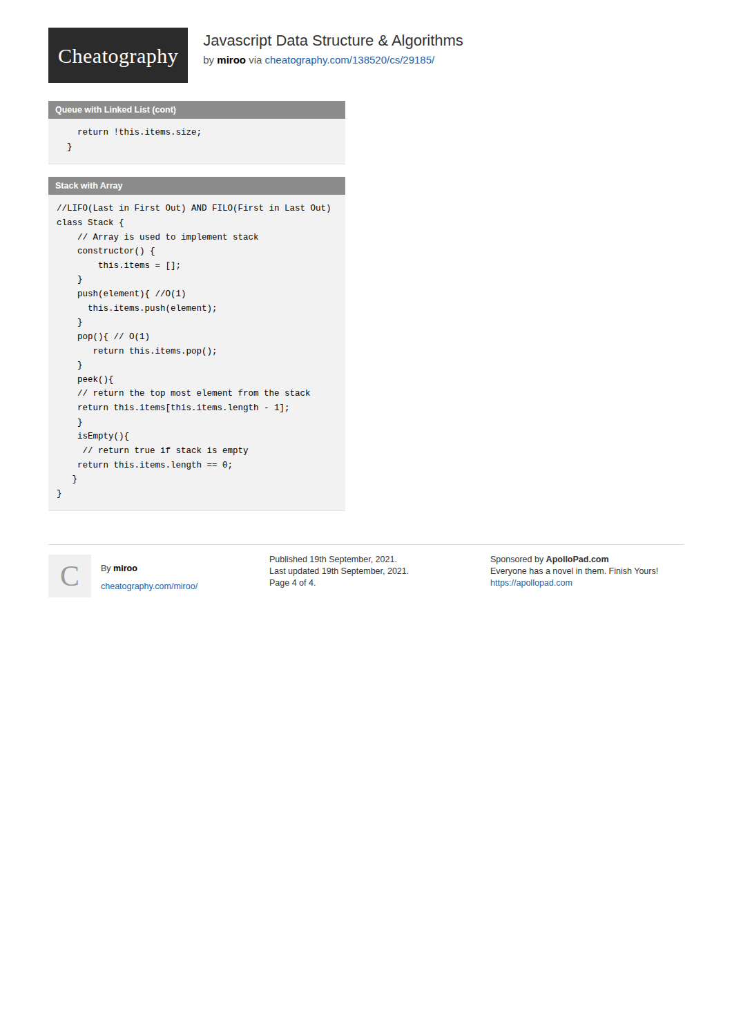Cheatography
Javascript Data Structure & Algorithms
by miroo via cheatography.com/138520/cs/29185/
Queue with Linked List (cont)
    return !this.items.size;
  }
Stack with Array
//LIFO(Last in First Out) AND FILO(First in Last Out)
class Stack {
    // Array is used to implement stack
    constructor() {
        this.items = [];
    }
    push(element){ //O(1)
      this.items.push(element);
    }
    pop(){ // O(1)
       return this.items.pop();
    }
    peek(){
    // return the top most element from the stack
    return this.items[this.items.length - 1];
    }
    isEmpty(){
     // return true if stack is empty
    return this.items.length == 0;
   }
}
C
By miroo
cheatography.com/miroo/
Published 19th September, 2021.
Last updated 19th September, 2021.
Page 4 of 4.
Sponsored by ApolloPad.com
Everyone has a novel in them. Finish Yours!
https://apollopad.com